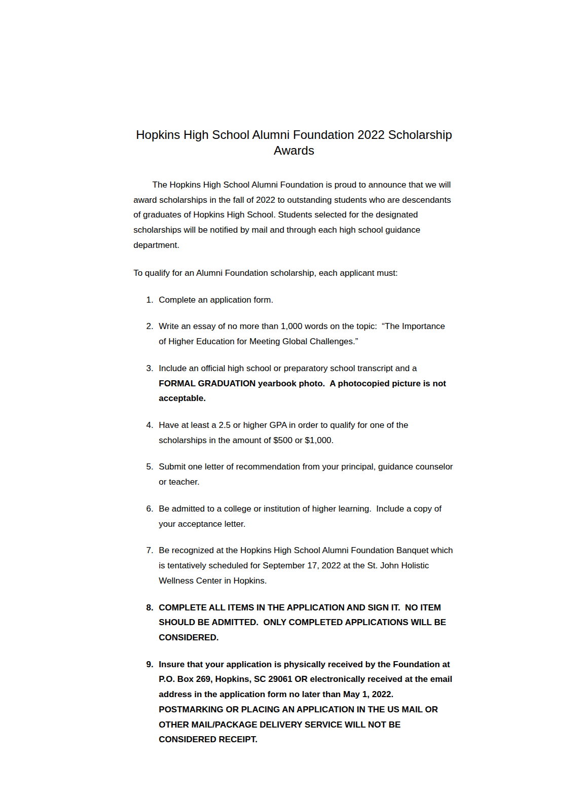Hopkins High School Alumni Foundation 2022 Scholarship Awards
The Hopkins High School Alumni Foundation is proud to announce that we will award scholarships in the fall of 2022 to outstanding students who are descendants of graduates of Hopkins High School. Students selected for the designated scholarships will be notified by mail and through each high school guidance department.
To qualify for an Alumni Foundation scholarship, each applicant must:
Complete an application form.
Write an essay of no more than 1,000 words on the topic: “The Importance of Higher Education for Meeting Global Challenges.”
Include an official high school or preparatory school transcript and a FORMAL GRADUATION yearbook photo. A photocopied picture is not acceptable.
Have at least a 2.5 or higher GPA in order to qualify for one of the scholarships in the amount of $500 or $1,000.
Submit one letter of recommendation from your principal, guidance counselor or teacher.
Be admitted to a college or institution of higher learning. Include a copy of your acceptance letter.
Be recognized at the Hopkins High School Alumni Foundation Banquet which is tentatively scheduled for September 17, 2022 at the St. John Holistic Wellness Center in Hopkins.
COMPLETE ALL ITEMS IN THE APPLICATION AND SIGN IT. NO ITEM SHOULD BE ADMITTED. ONLY COMPLETED APPLICATIONS WILL BE CONSIDERED.
Insure that your application is physically received by the Foundation at P.O. Box 269, Hopkins, SC 29061 OR electronically received at the email address in the application form no later than May 1, 2022. POSTMARKING OR PLACING AN APPLICATION IN THE US MAIL OR OTHER MAIL/PACKAGE DELIVERY SERVICE WILL NOT BE CONSIDERED RECEIPT.